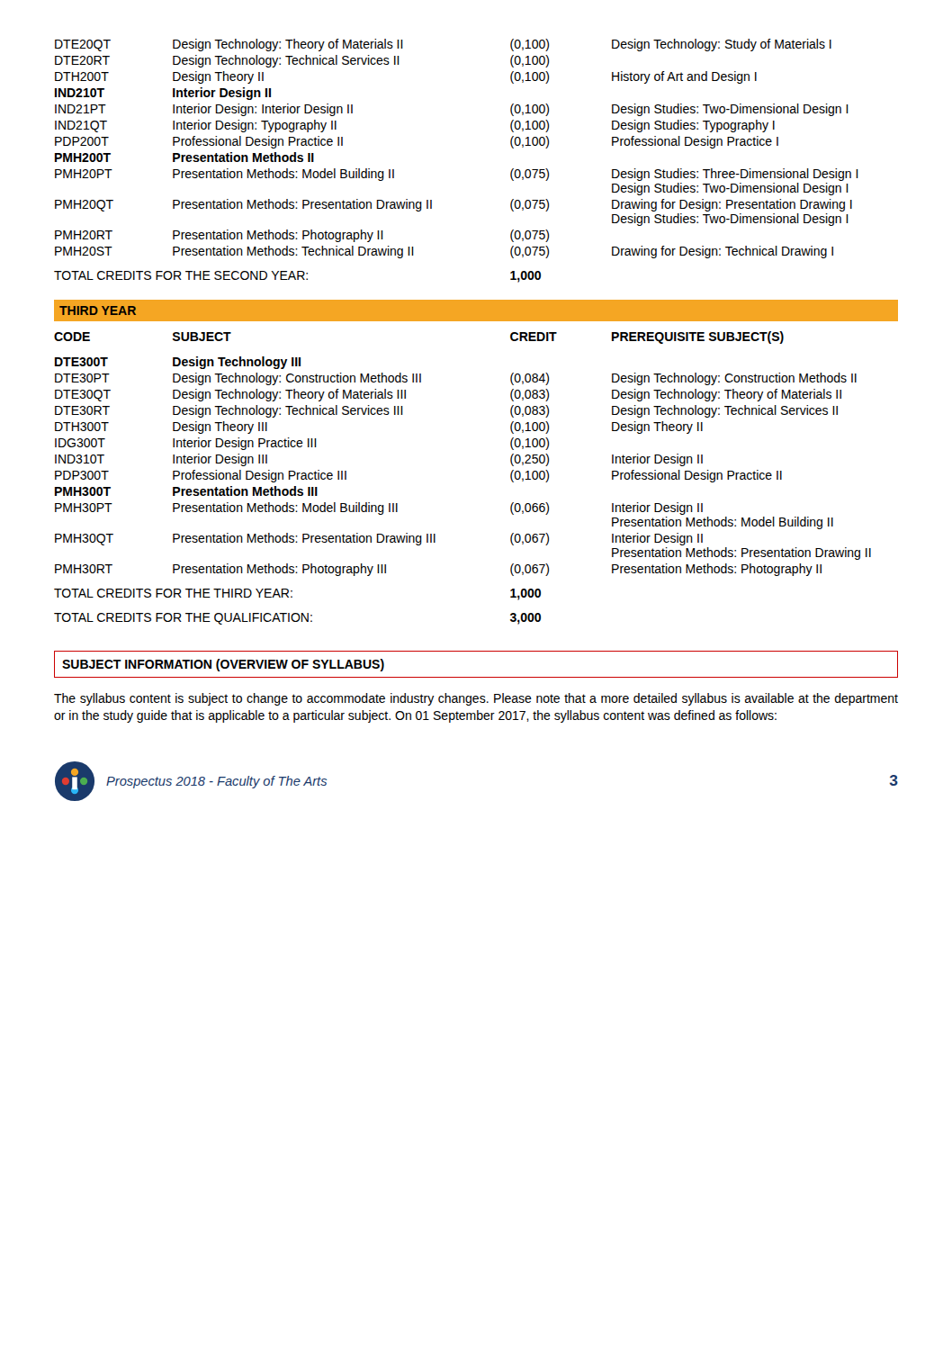| DTE20QT | Design Technology: Theory of Materials II | (0,100) | Design Technology: Study of Materials I |
| DTE20RT | Design Technology: Technical Services II | (0,100) | |
| DTH200T | Design Theory II | (0,100) | History of Art and Design I |
| IND210T | Interior Design II | | |
| IND21PT | Interior Design: Interior Design II | (0,100) | Design Studies: Two-Dimensional Design I |
| IND21QT | Interior Design: Typography II | (0,100) | Design Studies: Typography I |
| PDP200T | Professional Design Practice II | (0,100) | Professional Design Practice I |
| PMH200T | Presentation Methods II | | |
| PMH20PT | Presentation Methods: Model Building II | (0,075) | Design Studies: Three-Dimensional Design I Design Studies: Two-Dimensional Design I |
| PMH20QT | Presentation Methods: Presentation Drawing II | (0,075) | Drawing for Design: Presentation Drawing I Design Studies: Two-Dimensional Design I |
| PMH20RT | Presentation Methods: Photography II | (0,075) | |
| PMH20ST | Presentation Methods: Technical Drawing II | (0,075) | Drawing for Design: Technical Drawing I |
| TOTAL CREDITS FOR THE SECOND YEAR: | 1,000 | |
THIRD YEAR
| CODE | SUBJECT | CREDIT | PREREQUISITE SUBJECT(S) |
| DTE300T | Design Technology III | | |
| DTE30PT | Design Technology: Construction Methods III | (0,084) | Design Technology: Construction Methods II |
| DTE30QT | Design Technology: Theory of Materials III | (0,083) | Design Technology: Theory of Materials II |
| DTE30RT | Design Technology: Technical Services III | (0,083) | Design Technology: Technical Services II |
| DTH300T | Design Theory III | (0,100) | Design Theory II |
| IDG300T | Interior Design Practice III | (0,100) | |
| IND310T | Interior Design III | (0,250) | Interior Design II |
| PDP300T | Professional Design Practice III | (0,100) | Professional Design Practice II |
| PMH300T | Presentation Methods III | | |
| PMH30PT | Presentation Methods: Model Building III | (0,066) | Interior Design II Presentation Methods: Model Building II |
| PMH30QT | Presentation Methods: Presentation Drawing III | (0,067) | Interior Design II Presentation Methods: Presentation Drawing II |
| PMH30RT | Presentation Methods: Photography III | (0,067) | Presentation Methods: Photography II |
| TOTAL CREDITS FOR THE THIRD YEAR: | 1,000 | |
| TOTAL CREDITS FOR THE QUALIFICATION: | 3,000 | |
SUBJECT INFORMATION (OVERVIEW OF SYLLABUS)
The syllabus content is subject to change to accommodate industry changes. Please note that a more detailed syllabus is available at the department or in the study guide that is applicable to a particular subject. On 01 September 2017, the syllabus content was defined as follows:
Prospectus 2018 - Faculty of The Arts
3